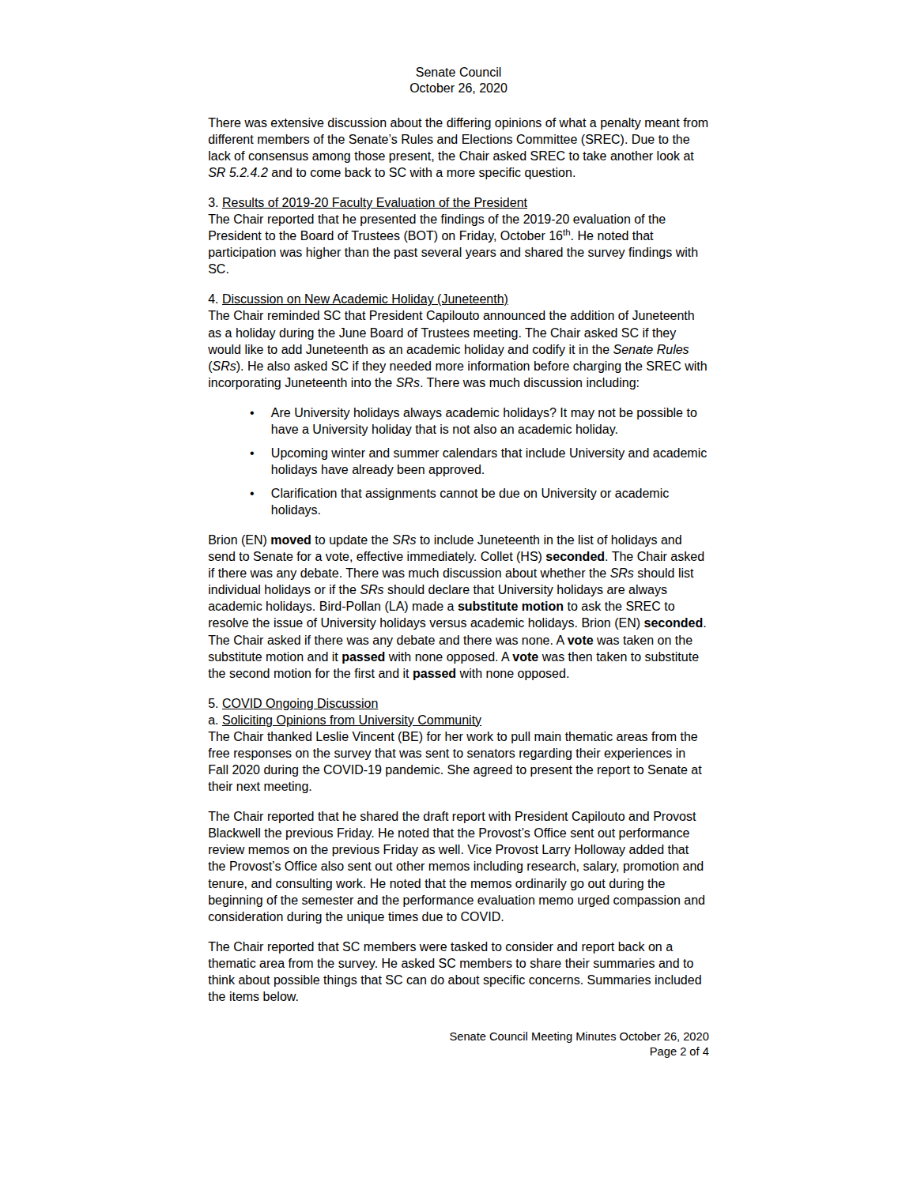Senate Council October 26, 2020
There was extensive discussion about the differing opinions of what a penalty meant from different members of the Senate’s Rules and Elections Committee (SREC). Due to the lack of consensus among those present, the Chair asked SREC to take another look at SR 5.2.4.2 and to come back to SC with a more specific question.
3. Results of 2019-20 Faculty Evaluation of the President
The Chair reported that he presented the findings of the 2019-20 evaluation of the President to the Board of Trustees (BOT) on Friday, October 16th. He noted that participation was higher than the past several years and shared the survey findings with SC.
4. Discussion on New Academic Holiday (Juneteenth)
The Chair reminded SC that President Capilouto announced the addition of Juneteenth as a holiday during the June Board of Trustees meeting. The Chair asked SC if they would like to add Juneteenth as an academic holiday and codify it in the Senate Rules (SRs). He also asked SC if they needed more information before charging the SREC with incorporating Juneteenth into the SRs. There was much discussion including:
Are University holidays always academic holidays? It may not be possible to have a University holiday that is not also an academic holiday.
Upcoming winter and summer calendars that include University and academic holidays have already been approved.
Clarification that assignments cannot be due on University or academic holidays.
Brion (EN) moved to update the SRs to include Juneteenth in the list of holidays and send to Senate for a vote, effective immediately. Collet (HS) seconded. The Chair asked if there was any debate. There was much discussion about whether the SRs should list individual holidays or if the SRs should declare that University holidays are always academic holidays. Bird-Pollan (LA) made a substitute motion to ask the SREC to resolve the issue of University holidays versus academic holidays. Brion (EN) seconded. The Chair asked if there was any debate and there was none. A vote was taken on the substitute motion and it passed with none opposed. A vote was then taken to substitute the second motion for the first and it passed with none opposed.
5. COVID Ongoing Discussion
a. Soliciting Opinions from University Community
The Chair thanked Leslie Vincent (BE) for her work to pull main thematic areas from the free responses on the survey that was sent to senators regarding their experiences in Fall 2020 during the COVID-19 pandemic. She agreed to present the report to Senate at their next meeting.
The Chair reported that he shared the draft report with President Capilouto and Provost Blackwell the previous Friday. He noted that the Provost’s Office sent out performance review memos on the previous Friday as well. Vice Provost Larry Holloway added that the Provost’s Office also sent out other memos including research, salary, promotion and tenure, and consulting work. He noted that the memos ordinarily go out during the beginning of the semester and the performance evaluation memo urged compassion and consideration during the unique times due to COVID.
The Chair reported that SC members were tasked to consider and report back on a thematic area from the survey. He asked SC members to share their summaries and to think about possible things that SC can do about specific concerns. Summaries included the items below.
Senate Council Meeting Minutes October 26, 2020 Page 2 of 4